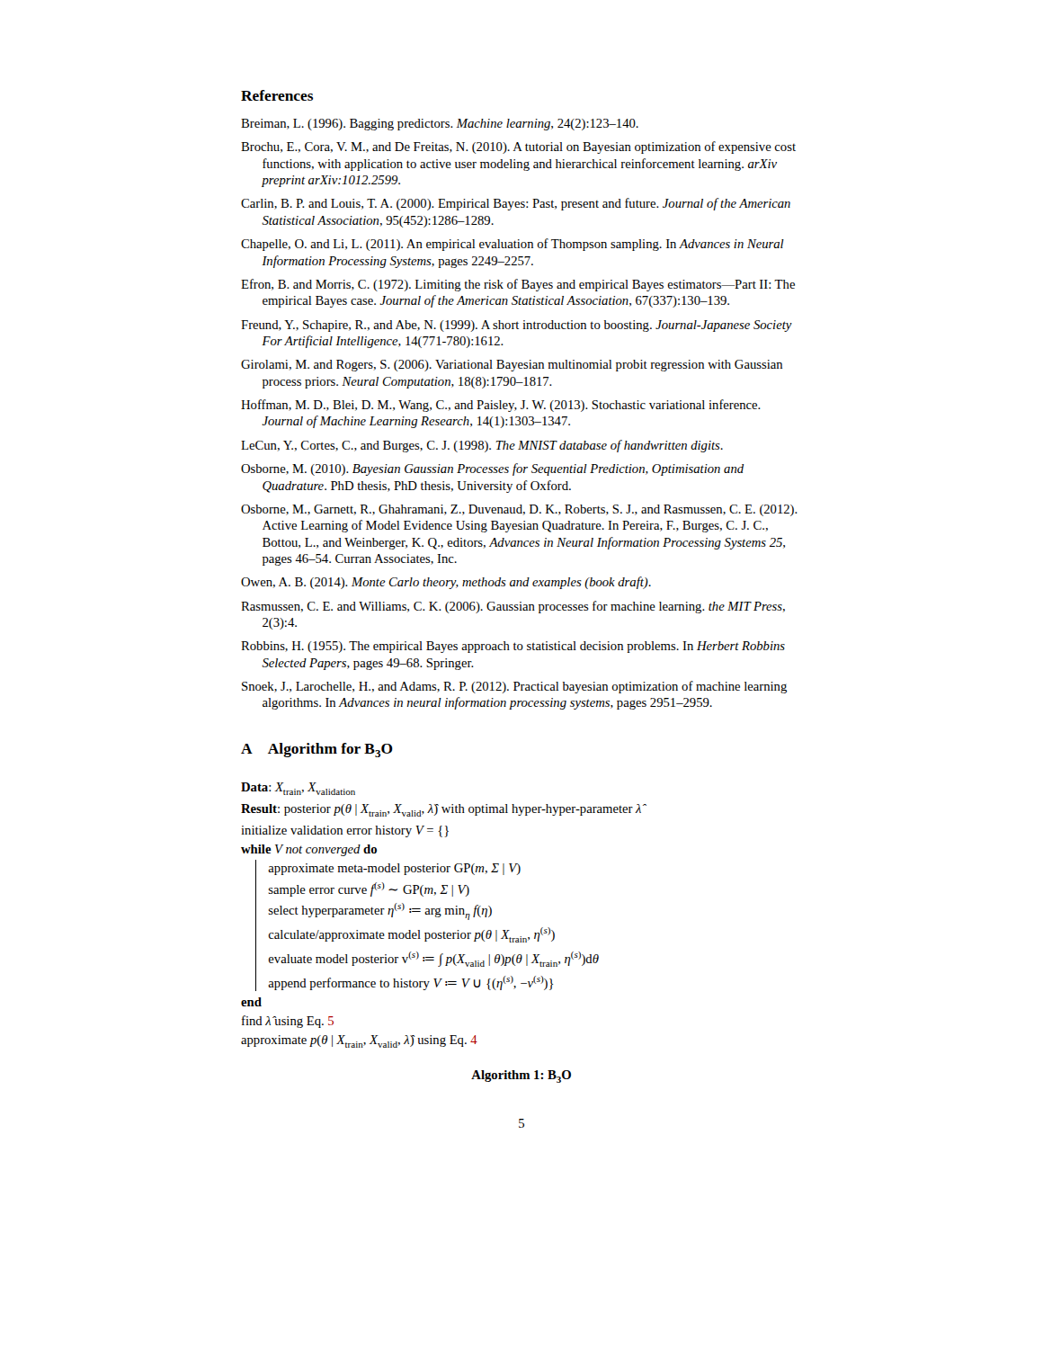References
Breiman, L. (1996). Bagging predictors. Machine learning, 24(2):123–140.
Brochu, E., Cora, V. M., and De Freitas, N. (2010). A tutorial on Bayesian optimization of expensive cost functions, with application to active user modeling and hierarchical reinforcement learning. arXiv preprint arXiv:1012.2599.
Carlin, B. P. and Louis, T. A. (2000). Empirical Bayes: Past, present and future. Journal of the American Statistical Association, 95(452):1286–1289.
Chapelle, O. and Li, L. (2011). An empirical evaluation of Thompson sampling. In Advances in Neural Information Processing Systems, pages 2249–2257.
Efron, B. and Morris, C. (1972). Limiting the risk of Bayes and empirical Bayes estimators—Part II: The empirical Bayes case. Journal of the American Statistical Association, 67(337):130–139.
Freund, Y., Schapire, R., and Abe, N. (1999). A short introduction to boosting. Journal-Japanese Society For Artificial Intelligence, 14(771-780):1612.
Girolami, M. and Rogers, S. (2006). Variational Bayesian multinomial probit regression with Gaussian process priors. Neural Computation, 18(8):1790–1817.
Hoffman, M. D., Blei, D. M., Wang, C., and Paisley, J. W. (2013). Stochastic variational inference. Journal of Machine Learning Research, 14(1):1303–1347.
LeCun, Y., Cortes, C., and Burges, C. J. (1998). The MNIST database of handwritten digits.
Osborne, M. (2010). Bayesian Gaussian Processes for Sequential Prediction, Optimisation and Quadrature. PhD thesis, PhD thesis, University of Oxford.
Osborne, M., Garnett, R., Ghahramani, Z., Duvenaud, D. K., Roberts, S. J., and Rasmussen, C. E. (2012). Active Learning of Model Evidence Using Bayesian Quadrature. In Pereira, F., Burges, C. J. C., Bottou, L., and Weinberger, K. Q., editors, Advances in Neural Information Processing Systems 25, pages 46–54. Curran Associates, Inc.
Owen, A. B. (2014). Monte Carlo theory, methods and examples (book draft).
Rasmussen, C. E. and Williams, C. K. (2006). Gaussian processes for machine learning. the MIT Press, 2(3):4.
Robbins, H. (1955). The empirical Bayes approach to statistical decision problems. In Herbert Robbins Selected Papers, pages 49–68. Springer.
Snoek, J., Larochelle, H., and Adams, R. P. (2012). Practical bayesian optimization of machine learning algorithms. In Advances in neural information processing systems, pages 2951–2959.
A Algorithm for B3O
Data: Xtrain, Xvalidation
Result: posterior p(θ | Xtrain, Xvalid, λ̂) with optimal hyper-hyper-parameter λ̂
initialize validation error history V = {}
while V not converged do
approximate meta-model posterior GP(m, Σ | V)
sample error curve f(s) ∼ GP(m, Σ | V)
select hyperparameter η(s) ≔ arg minη f(η)
calculate/approximate model posterior p(θ | Xtrain, η(s))
evaluate model posterior v(s) ≔ ∫ p(Xvalid | θ)p(θ | Xtrain, η(s))dθ
append performance to history V ≔ V ∪ {(η(s), −v(s))}
end
find λ̂ using Eq. 5
approximate p(θ | Xtrain, Xvalid, λ̂) using Eq. 4
Algorithm 1: B3O
5